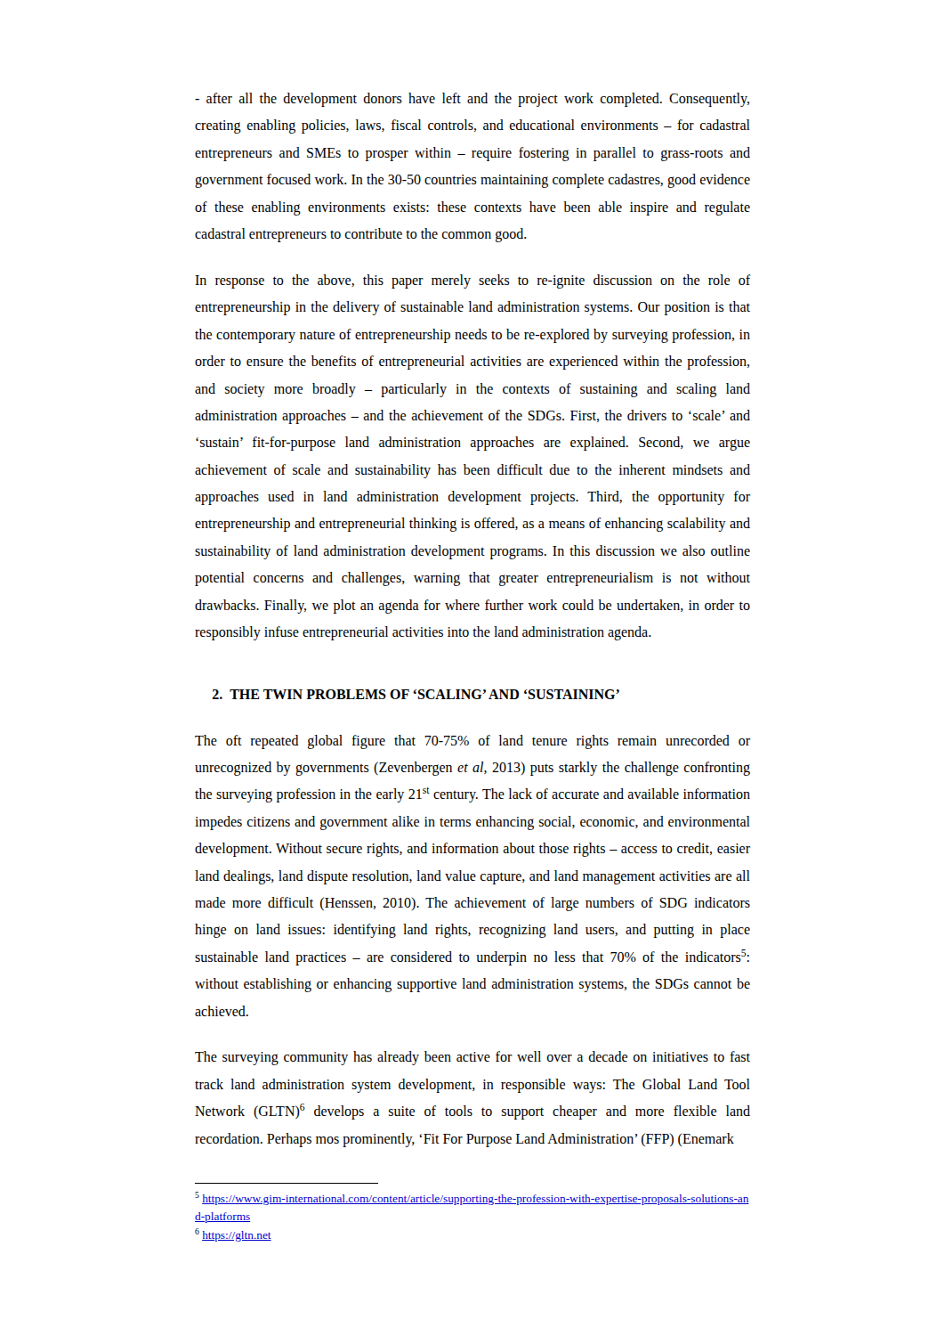- after all the development donors have left and the project work completed. Consequently, creating enabling policies, laws, fiscal controls, and educational environments – for cadastral entrepreneurs and SMEs to prosper within – require fostering in parallel to grass-roots and government focused work. In the 30-50 countries maintaining complete cadastres, good evidence of these enabling environments exists: these contexts have been able inspire and regulate cadastral entrepreneurs to contribute to the common good.
In response to the above, this paper merely seeks to re-ignite discussion on the role of entrepreneurship in the delivery of sustainable land administration systems. Our position is that the contemporary nature of entrepreneurship needs to be re-explored by surveying profession, in order to ensure the benefits of entrepreneurial activities are experienced within the profession, and society more broadly – particularly in the contexts of sustaining and scaling land administration approaches – and the achievement of the SDGs. First, the drivers to ‘scale’ and ‘sustain’ fit-for-purpose land administration approaches are explained. Second, we argue achievement of scale and sustainability has been difficult due to the inherent mindsets and approaches used in land administration development projects. Third, the opportunity for entrepreneurship and entrepreneurial thinking is offered, as a means of enhancing scalability and sustainability of land administration development programs. In this discussion we also outline potential concerns and challenges, warning that greater entrepreneurialism is not without drawbacks. Finally, we plot an agenda for where further work could be undertaken, in order to responsibly infuse entrepreneurial activities into the land administration agenda.
2. THE TWIN PROBLEMS OF ‘SCALING’ AND ‘SUSTAINING’
The oft repeated global figure that 70-75% of land tenure rights remain unrecorded or unrecognized by governments (Zevenbergen et al, 2013) puts starkly the challenge confronting the surveying profession in the early 21st century. The lack of accurate and available information impedes citizens and government alike in terms enhancing social, economic, and environmental development. Without secure rights, and information about those rights – access to credit, easier land dealings, land dispute resolution, land value capture, and land management activities are all made more difficult (Henssen, 2010). The achievement of large numbers of SDG indicators hinge on land issues: identifying land rights, recognizing land users, and putting in place sustainable land practices – are considered to underpin no less that 70% of the indicators5: without establishing or enhancing supportive land administration systems, the SDGs cannot be achieved.
The surveying community has already been active for well over a decade on initiatives to fast track land administration system development, in responsible ways: The Global Land Tool Network (GLTN)6 develops a suite of tools to support cheaper and more flexible land recordation. Perhaps mos prominently, ‘Fit For Purpose Land Administration’ (FFP) (Enemark
5 https://www.gim-international.com/content/article/supporting-the-profession-with-expertise-proposals-solutions-and-platforms
6 https://gltn.net